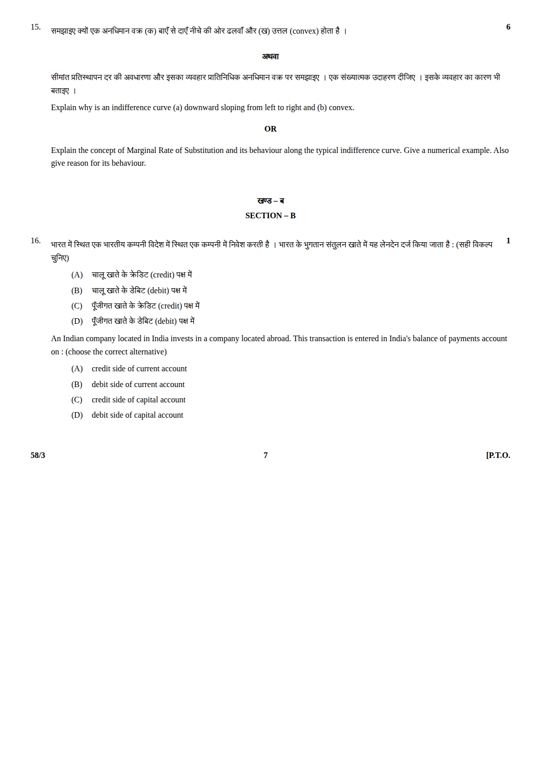15.
6
समझाइए क्यों एक अनधिमान वक्र (क) बाएँ से दाएँ नीचे की ओर ढलवाँ और (ख) उत्तल (convex) होता है ।
अथवा
सीमांत प्रतिस्थापन दर की अवधारणा और इसका व्यवहार प्रातिनिधिक अनधिमान वक्र पर समझाइए । एक संख्यात्मक उदाहरण दीजिए । इसके व्यवहार का कारण भी बताइए ।
Explain why is an indifference curve (a) downward sloping from left to right and (b) convex.
OR
Explain the concept of Marginal Rate of Substitution and its behaviour along the typical indifference curve. Give a numerical example. Also give reason for its behaviour.
खण्ड – ब
SECTION – B
16.
1
भारत में स्थित एक भारतीय कम्पनी विदेश में स्थित एक कम्पनी में निवेश करती है । भारत के भुगतान संतुलन खाते में यह लेनदेन दर्ज किया जाता है : (सही विकल्प चुनिए)
(A) चालू खाते के क्रेडिट (credit) पक्ष में
(B) चालू खाते के डेबिट (debit) पक्ष में
(C) पूँजीगत खाते के क्रेडिट (credit) पक्ष में
(D) पूँजीगत खाते के डेबिट (debit) पक्ष में
An Indian company located in India invests in a company located abroad. This transaction is entered in India's balance of payments account on : (choose the correct alternative)
(A) credit side of current account
(B) debit side of current account
(C) credit side of capital account
(D) debit side of capital account
58/3 7 [P.T.O.